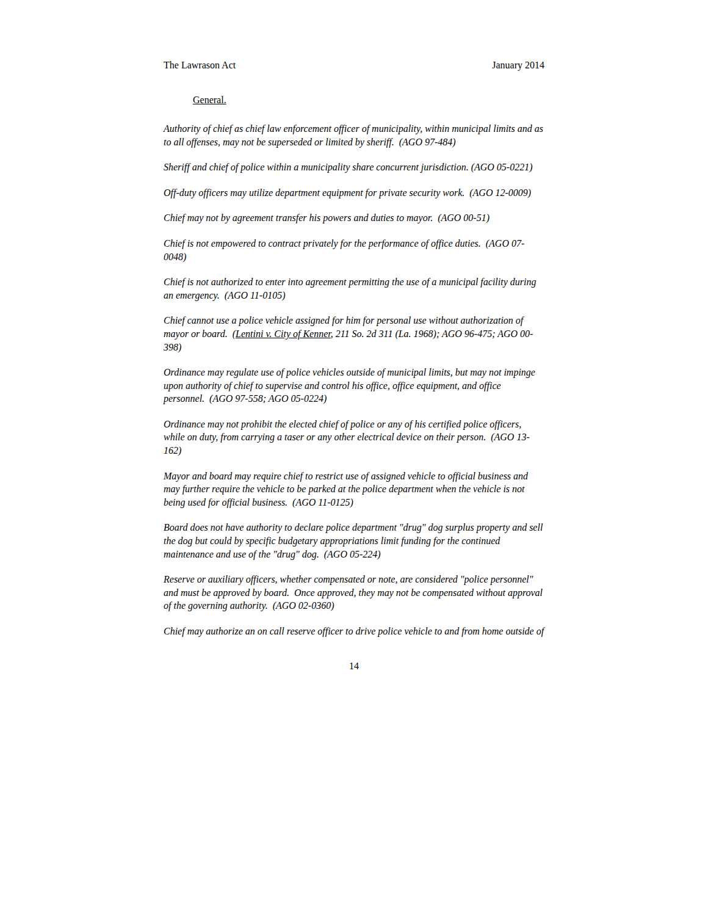The Lawrason Act January 2014
General.
Authority of chief as chief law enforcement officer of municipality, within municipal limits and as to all offenses, may not be superseded or limited by sheriff. (AGO 97-484)
Sheriff and chief of police within a municipality share concurrent jurisdiction. (AGO 05-0221)
Off-duty officers may utilize department equipment for private security work. (AGO 12-0009)
Chief may not by agreement transfer his powers and duties to mayor. (AGO 00-51)
Chief is not empowered to contract privately for the performance of office duties. (AGO 07-0048)
Chief is not authorized to enter into agreement permitting the use of a municipal facility during an emergency. (AGO 11-0105)
Chief cannot use a police vehicle assigned for him for personal use without authorization of mayor or board. (Lentini v. City of Kenner, 211 So. 2d 311 (La. 1968); AGO 96-475; AGO 00-398)
Ordinance may regulate use of police vehicles outside of municipal limits, but may not impinge upon authority of chief to supervise and control his office, office equipment, and office personnel. (AGO 97-558; AGO 05-0224)
Ordinance may not prohibit the elected chief of police or any of his certified police officers, while on duty, from carrying a taser or any other electrical device on their person. (AGO 13-162)
Mayor and board may require chief to restrict use of assigned vehicle to official business and may further require the vehicle to be parked at the police department when the vehicle is not being used for official business. (AGO 11-0125)
Board does not have authority to declare police department "drug" dog surplus property and sell the dog but could by specific budgetary appropriations limit funding for the continued maintenance and use of the "drug" dog. (AGO 05-224)
Reserve or auxiliary officers, whether compensated or note, are considered "police personnel" and must be approved by board. Once approved, they may not be compensated without approval of the governing authority. (AGO 02-0360)
Chief may authorize an on call reserve officer to drive police vehicle to and from home outside of
14